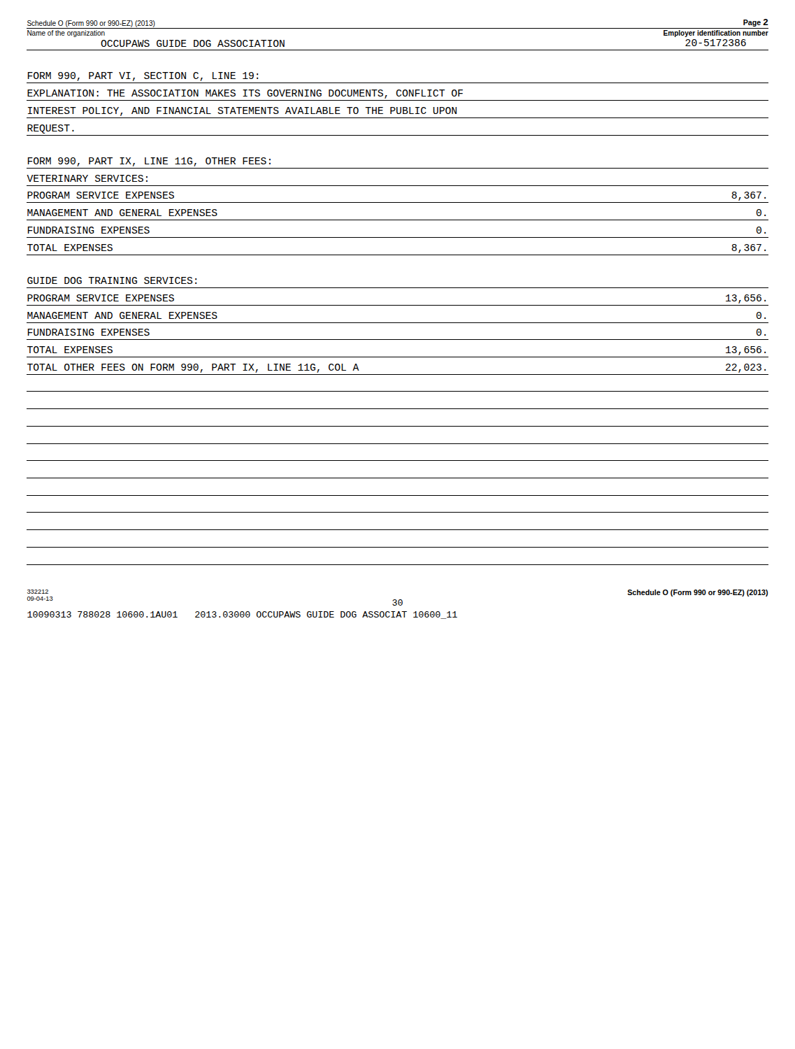Schedule O (Form 990 or 990-EZ) (2013)
Page 2
Name of the organization
OCCUPAWS GUIDE DOG ASSOCIATION
Employer identification number
20-5172386
FORM 990, PART VI, SECTION C, LINE 19:
EXPLANATION: THE ASSOCIATION MAKES ITS GOVERNING DOCUMENTS, CONFLICT OF
INTEREST POLICY, AND FINANCIAL STATEMENTS AVAILABLE TO THE PUBLIC UPON
REQUEST.
FORM 990, PART IX, LINE 11G, OTHER FEES:
VETERINARY SERVICES:
PROGRAM SERVICE EXPENSES 8,367.
MANAGEMENT AND GENERAL EXPENSES 0.
FUNDRAISING EXPENSES 0.
TOTAL EXPENSES 8,367.
GUIDE DOG TRAINING SERVICES:
PROGRAM SERVICE EXPENSES 13,656.
MANAGEMENT AND GENERAL EXPENSES 0.
FUNDRAISING EXPENSES 0.
TOTAL EXPENSES 13,656.
TOTAL OTHER FEES ON FORM 990, PART IX, LINE 11G, COL A 22,023.
332212
09-04-13
Schedule O (Form 990 or 990-EZ) (2013)
30
10090313 788028 10600.1AU01 2013.03000 OCCUPAWS GUIDE DOG ASSOCIAT 10600_11